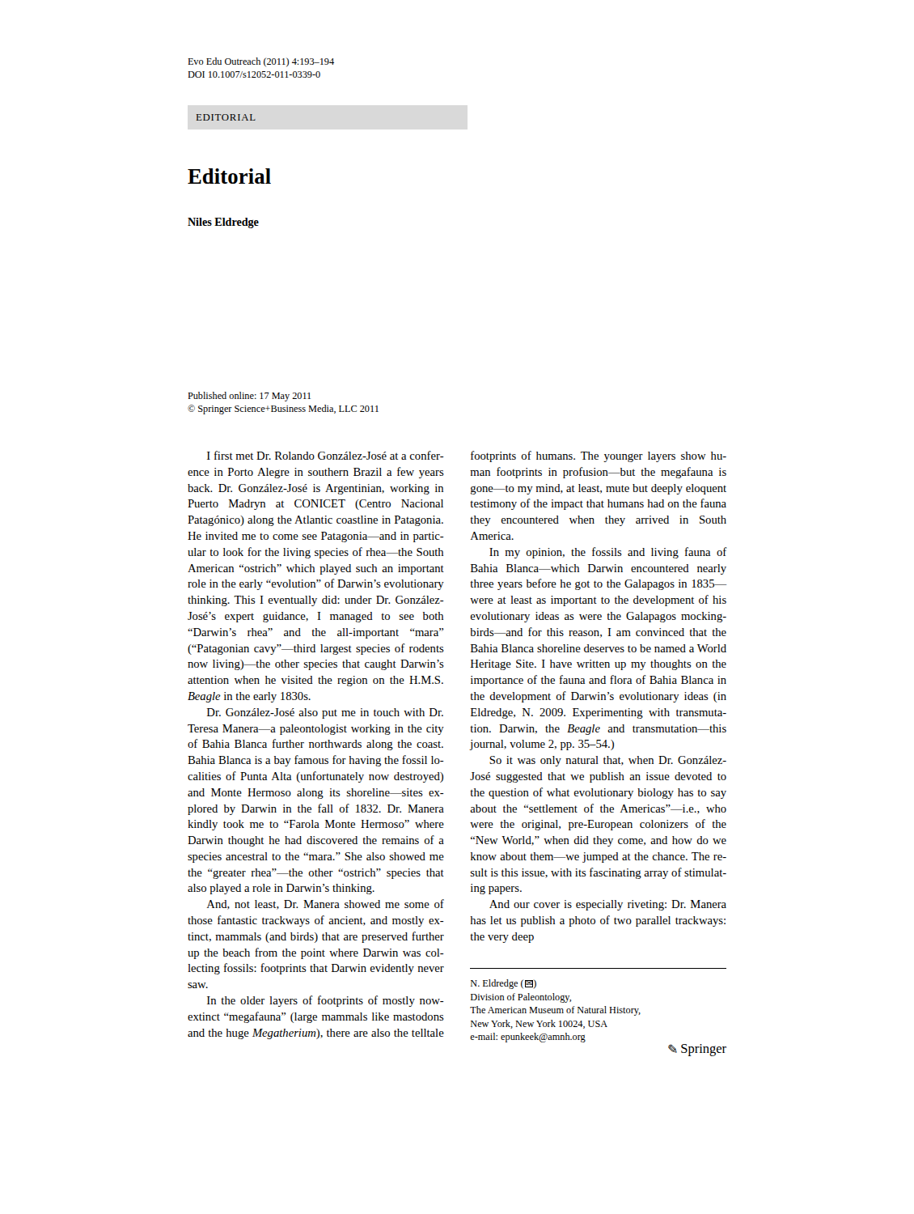Evo Edu Outreach (2011) 4:193–194 DOI 10.1007/s12052-011-0339-0
Editorial
Editorial
Niles Eldredge
Published online: 17 May 2011 © Springer Science+Business Media, LLC 2011
I first met Dr. Rolando González-José at a conference in Porto Alegre in southern Brazil a few years back. Dr. González-José is Argentinian, working in Puerto Madryn at CONICET (Centro Nacional Patagónico) along the Atlantic coastline in Patagonia. He invited me to come see Patagonia—and in particular to look for the living species of rhea—the South American “ostrich” which played such an important role in the early “evolution” of Darwin’s evolutionary thinking. This I eventually did: under Dr. González-José’s expert guidance, I managed to see both “Darwin’s rhea” and the all-important “mara” (“Patagonian cavy”—third largest species of rodents now living)—the other species that caught Darwin’s attention when he visited the region on the H.M.S. Beagle in the early 1830s.
Dr. González-José also put me in touch with Dr. Teresa Manera—a paleontologist working in the city of Bahia Blanca further northwards along the coast. Bahia Blanca is a bay famous for having the fossil localities of Punta Alta (unfortunately now destroyed) and Monte Hermoso along its shoreline—sites explored by Darwin in the fall of 1832. Dr. Manera kindly took me to “Farola Monte Hermoso” where Darwin thought he had discovered the remains of a species ancestral to the “mara.” She also showed me the “greater rhea”—the other “ostrich” species that also played a role in Darwin’s thinking.
And, not least, Dr. Manera showed me some of those fantastic trackways of ancient, and mostly extinct, mammals (and birds) that are preserved further up the beach from the point where Darwin was collecting fossils: footprints that Darwin evidently never saw.
In the older layers of footprints of mostly now-extinct “megafauna” (large mammals like mastodons and the huge Megatherium), there are also the telltale footprints of humans. The younger layers show human footprints in profusion—but the megafauna is gone—to my mind, at least, mute but deeply eloquent testimony of the impact that humans had on the fauna they encountered when they arrived in South America.
In my opinion, the fossils and living fauna of Bahia Blanca—which Darwin encountered nearly three years before he got to the Galapagos in 1835—were at least as important to the development of his evolutionary ideas as were the Galapagos mockingbirds—and for this reason, I am convinced that the Bahia Blanca shoreline deserves to be named a World Heritage Site. I have written up my thoughts on the importance of the fauna and flora of Bahia Blanca in the development of Darwin’s evolutionary ideas (in Eldredge, N. 2009. Experimenting with transmutation. Darwin, the Beagle and transmutation—this journal, volume 2, pp. 35–54.)
So it was only natural that, when Dr. González-José suggested that we publish an issue devoted to the question of what evolutionary biology has to say about the “settlement of the Americas”—i.e., who were the original, pre-European colonizers of the “New World,” when did they come, and how do we know about them—we jumped at the chance. The result is this issue, with its fascinating array of stimulating papers.
And our cover is especially riveting: Dr. Manera has let us publish a photo of two parallel trackways: the very deep
N. Eldredge ( ) Division of Paleontology, The American Museum of Natural History, New York, New York 10024, USA e-mail: epunkeek@amnh.org
✎Springer